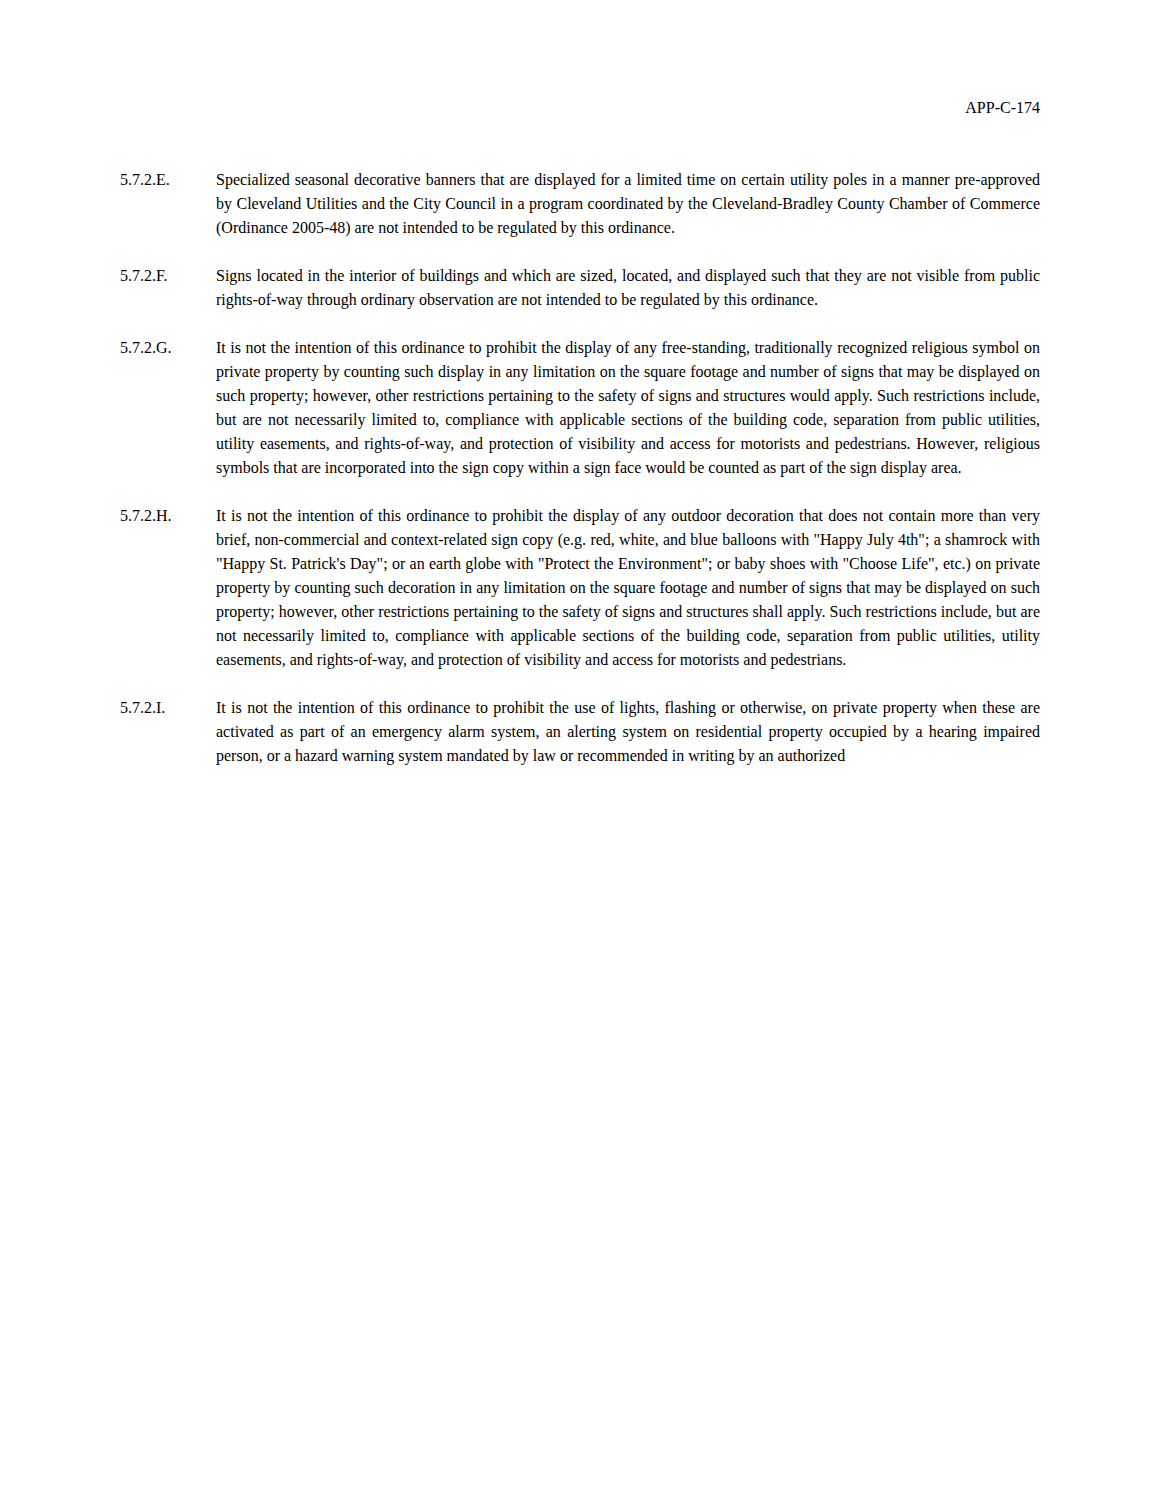APP-C-174
5.7.2.E.
Specialized seasonal decorative banners that are displayed for a limited time on certain utility poles in a manner pre-approved by Cleveland Utilities and the City Council in a program coordinated by the Cleveland-Bradley County Chamber of Commerce (Ordinance 2005-48) are not intended to be regulated by this ordinance.
5.7.2.F.
Signs located in the interior of buildings and which are sized, located, and displayed such that they are not visible from public rights-of-way through ordinary observation are not intended to be regulated by this ordinance.
5.7.2.G.
It is not the intention of this ordinance to prohibit the display of any free-standing, traditionally recognized religious symbol on private property by counting such display in any limitation on the square footage and number of signs that may be displayed on such property; however, other restrictions pertaining to the safety of signs and structures would apply. Such restrictions include, but are not necessarily limited to, compliance with applicable sections of the building code, separation from public utilities, utility easements, and rights-of-way, and protection of visibility and access for motorists and pedestrians. However, religious symbols that are incorporated into the sign copy within a sign face would be counted as part of the sign display area.
5.7.2.H.
It is not the intention of this ordinance to prohibit the display of any outdoor decoration that does not contain more than very brief, non-commercial and context-related sign copy (e.g. red, white, and blue balloons with "Happy July 4th"; a shamrock with "Happy St. Patrick's Day"; or an earth globe with "Protect the Environment"; or baby shoes with "Choose Life", etc.) on private property by counting such decoration in any limitation on the square footage and number of signs that may be displayed on such property; however, other restrictions pertaining to the safety of signs and structures shall apply. Such restrictions include, but are not necessarily limited to, compliance with applicable sections of the building code, separation from public utilities, utility easements, and rights-of-way, and protection of visibility and access for motorists and pedestrians.
5.7.2.I.
It is not the intention of this ordinance to prohibit the use of lights, flashing or otherwise, on private property when these are activated as part of an emergency alarm system, an alerting system on residential property occupied by a hearing impaired person, or a hazard warning system mandated by law or recommended in writing by an authorized